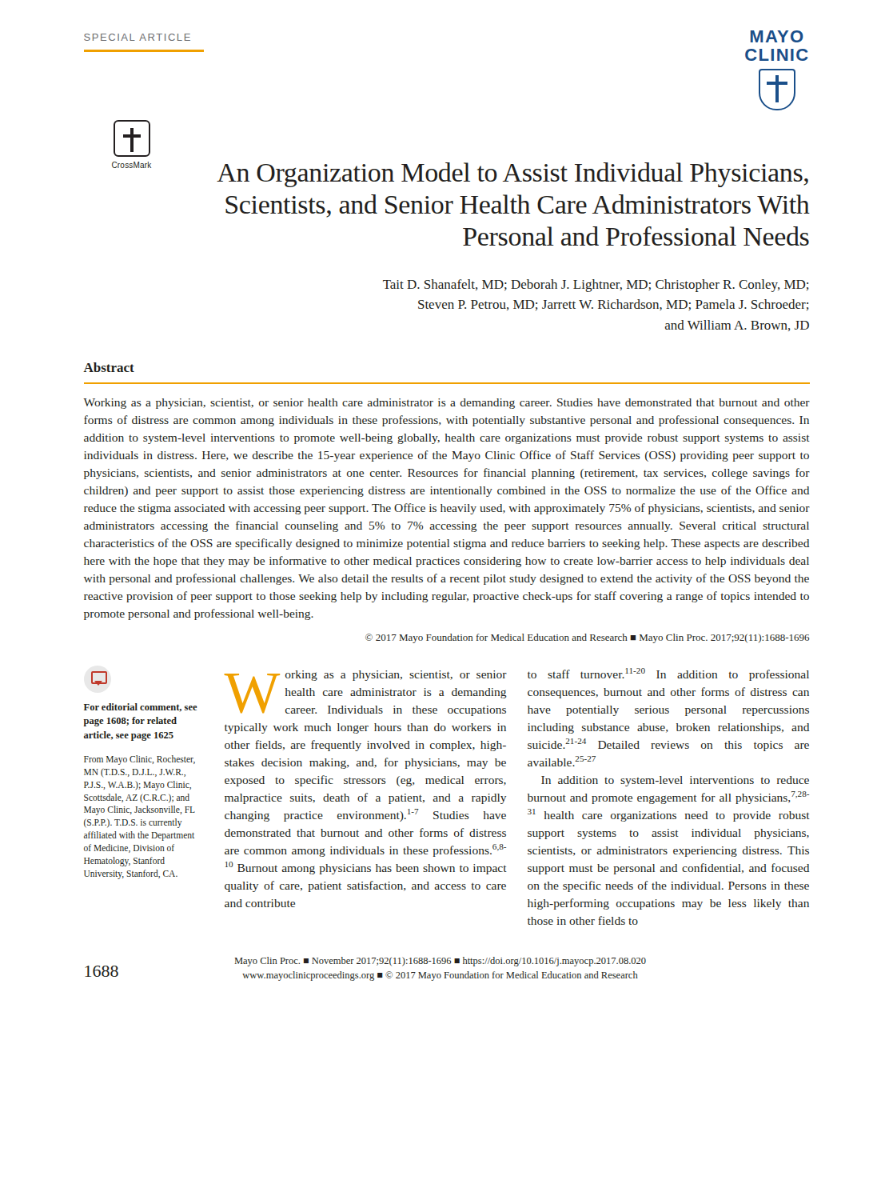Special Article
MAYO CLINIC
CrossMark
An Organization Model to Assist Individual Physicians, Scientists, and Senior Health Care Administrators With Personal and Professional Needs
Tait D. Shanafelt, MD; Deborah J. Lightner, MD; Christopher R. Conley, MD;
Steven P. Petrou, MD; Jarrett W. Richardson, MD; Pamela J. Schroeder;
and William A. Brown, JD
Abstract
Working as a physician, scientist, or senior health care administrator is a demanding career. Studies have demonstrated that burnout and other forms of distress are common among individuals in these professions, with potentially substantive personal and professional consequences. In addition to system-level interventions to promote well-being globally, health care organizations must provide robust support systems to assist individuals in distress. Here, we describe the 15-year experience of the Mayo Clinic Office of Staff Services (OSS) providing peer support to physicians, scientists, and senior administrators at one center. Resources for financial planning (retirement, tax services, college savings for children) and peer support to assist those experiencing distress are intentionally combined in the OSS to normalize the use of the Office and reduce the stigma associated with accessing peer support. The Office is heavily used, with approximately 75% of physicians, scientists, and senior administrators accessing the financial counseling and 5% to 7% accessing the peer support resources annually. Several critical structural characteristics of the OSS are specifically designed to minimize potential stigma and reduce barriers to seeking help. These aspects are described here with the hope that they may be informative to other medical practices considering how to create low-barrier access to help individuals deal with personal and professional challenges. We also detail the results of a recent pilot study designed to extend the activity of the OSS beyond the reactive provision of peer support to those seeking help by including regular, proactive check-ups for staff covering a range of topics intended to promote personal and professional well-being.
© 2017 Mayo Foundation for Medical Education and Research ■ Mayo Clin Proc. 2017;92(11):1688-1696
For editorial comment, see page 1608; for related article, see page 1625
From Mayo Clinic, Rochester, MN (T.D.S., D.J.L., J.W.R., P.J.S., W.A.B.); Mayo Clinic, Scottsdale, AZ (C.R.C.); and Mayo Clinic, Jacksonville, FL (S.P.P.). T.D.S. is currently affiliated with the Department of Medicine, Division of Hematology, Stanford University, Stanford, CA.
Working as a physician, scientist, or senior health care administrator is a demanding career. Individuals in these occupations typically work much longer hours than do workers in other fields, are frequently involved in complex, high-stakes decision making, and, for physicians, may be exposed to specific stressors (eg, medical errors, malpractice suits, death of a patient, and a rapidly changing practice environment).1-7 Studies have demonstrated that burnout and other forms of distress are common among individuals in these professions.6,8-10 Burnout among physicians has been shown to impact quality of care, patient satisfaction, and access to care and contribute
to staff turnover.11-20 In addition to professional consequences, burnout and other forms of distress can have potentially serious personal repercussions including substance abuse, broken relationships, and suicide.21-24 Detailed reviews on this topics are available.25-27
In addition to system-level interventions to reduce burnout and promote engagement for all physicians,7,28-31 health care organizations need to provide robust support systems to assist individual physicians, scientists, or administrators experiencing distress. This support must be personal and confidential, and focused on the specific needs of the individual. Persons in these high-performing occupations may be less likely than those in other fields to
1688
Mayo Clin Proc. ■ November 2017;92(11):1688-1696 ■ https://doi.org/10.1016/j.mayocp.2017.08.020
www.mayoclinicproceedings.org ■ © 2017 Mayo Foundation for Medical Education and Research